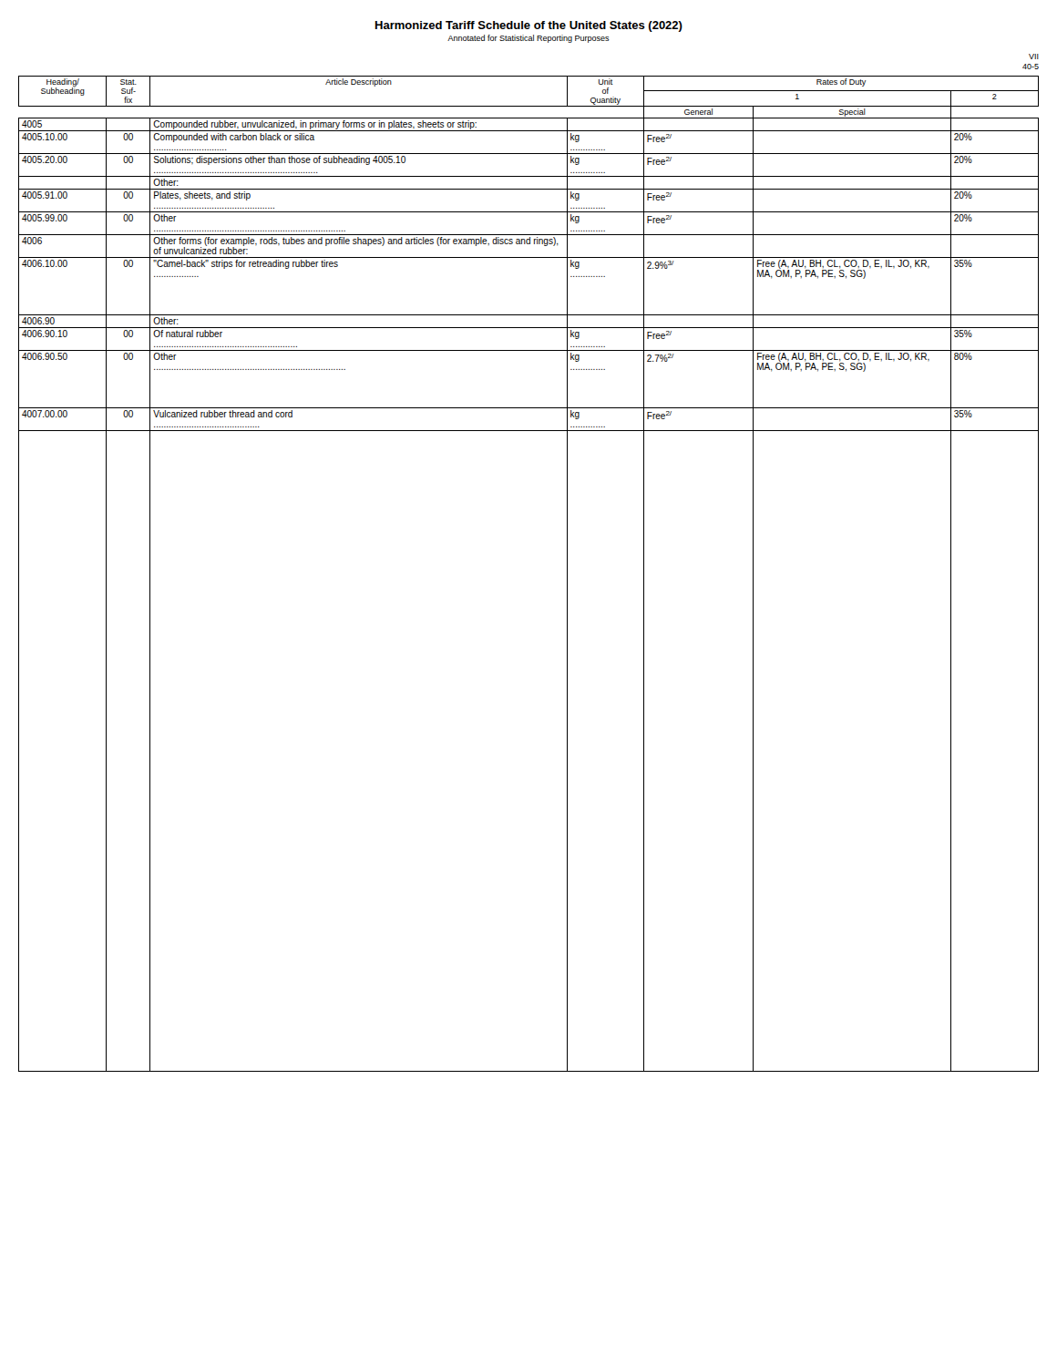Harmonized Tariff Schedule of the United States (2022)
Annotated for Statistical Reporting Purposes
VII
40-5
| Heading/ Subheading | Stat. Suf- fix | Article Description | Unit of Quantity | Rates of Duty |
| --- | --- | --- | --- | --- |
| 1 | 2 |
| | General | Special | |
| 4005 | | Compounded rubber, unvulcanized, in primary forms or in plates, sheets or strip: | | | | |
| 4005.10.00 | 00 | Compounded with carbon black or silica ............................. | kg .............. | Free 2/ | | 20% |
| 4005.20.00 | 00 | Solutions; dispersions other than those of subheading 4005.10 ................................................................. | kg .............. | Free 2/ | | 20% |
| | | Other: | | | | |
| 4005.91.00 | 00 | Plates, sheets, and strip ................................................ | kg .............. | Free 2/ | | 20% |
| 4005.99.00 | 00 | Other ............................................................................ | kg .............. | Free 2/ | | 20% |
| 4006 | | Other forms (for example, rods, tubes and profile shapes) and articles (for example, discs and rings), of unvulcanized rubber: | | | | |
| 4006.10.00 | 00 | "Camel-back" strips for retreading rubber tires .................. | kg .............. | 2.9% 3/ | Free (A, AU, BH, CL, CO, D, E, IL, JO, KR, MA, OM, P, PA, PE, S, SG) | 35% |
| 4006.90 | | Other: | | | | |
| 4006.90.10 | 00 | Of natural rubber ......................................................... | kg .............. | Free 2/ | | 35% |
| 4006.90.50 | 00 | Other ............................................................................ | kg .............. | 2.7% 2/ | Free (A, AU, BH, CL, CO, D, E, IL, JO, KR, MA, OM, P, PA, PE, S, SG) | 80% |
| 4007.00.00 | 00 | Vulcanized rubber thread and cord .......................................... | kg .............. | Free 2/ | | 35% |